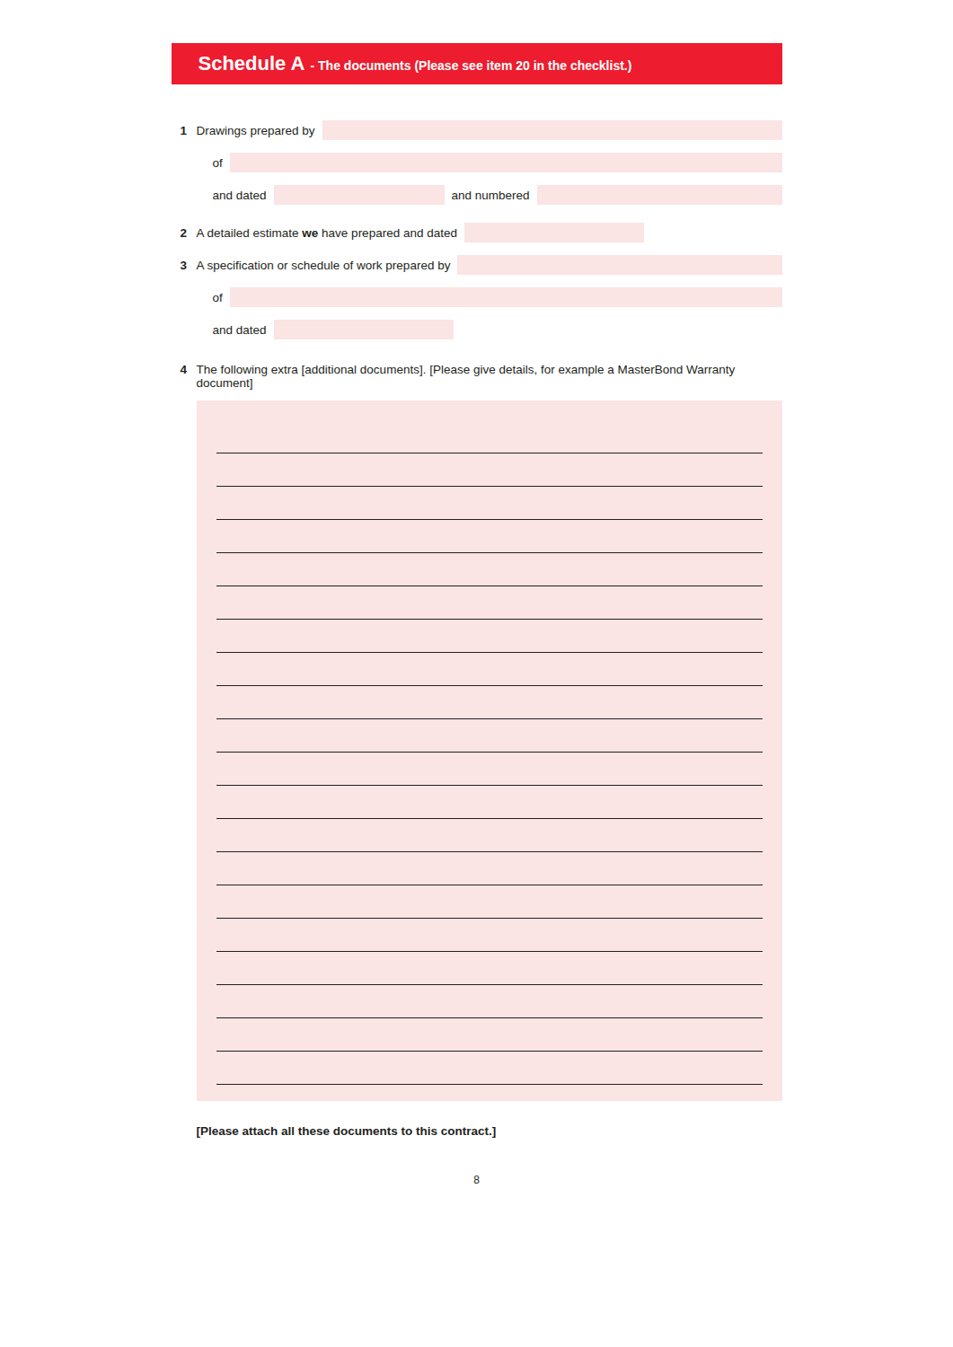Schedule A
- The documents (Please see item 20 in the checklist.)
1
Drawings prepared by
of
and dated
and numbered
2
A detailed estimate we have prepared and dated
3
A specification or schedule of work prepared by
of
and dated
4
The following extra [additional documents]. [Please give details, for example a MasterBond Warranty document]
[Please attach all these documents to this contract.]
8